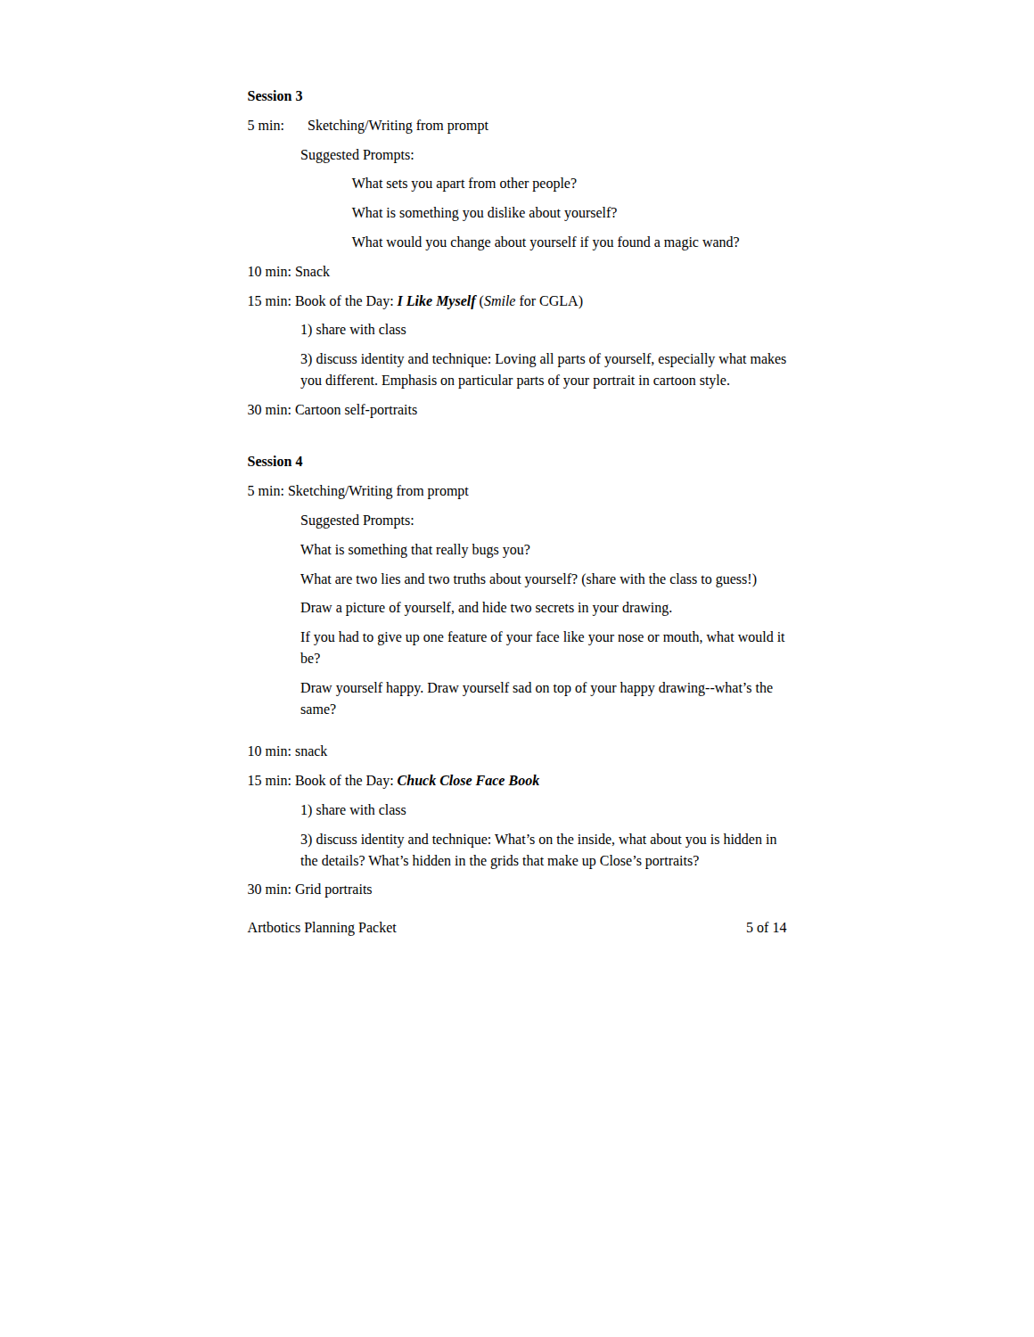Session 3
5 min: Sketching/Writing from prompt
Suggested Prompts:
What sets you apart from other people?
What is something you dislike about yourself?
What would you change about yourself if you found a magic wand?
10 min: Snack
15 min: Book of the Day: I Like Myself (Smile for CGLA)
1) share with class
3) discuss identity and technique: Loving all parts of yourself, especially what makes you different. Emphasis on particular parts of your portrait in cartoon style.
30 min: Cartoon self-portraits
Session 4
5 min: Sketching/Writing from prompt
Suggested Prompts:
What is something that really bugs you?
What are two lies and two truths about yourself? (share with the class to guess!)
Draw a picture of yourself, and hide two secrets in your drawing.
If you had to give up one feature of your face like your nose or mouth, what would it be?
Draw yourself happy. Draw yourself sad on top of your happy drawing--what’s the same?
10 min: snack
15 min: Book of the Day: Chuck Close Face Book
1) share with class
3) discuss identity and technique: What’s on the inside, what about you is hidden in the details? What’s hidden in the grids that make up Close’s portraits?
30 min: Grid portraits
Artbotics Planning Packet 5 of 14